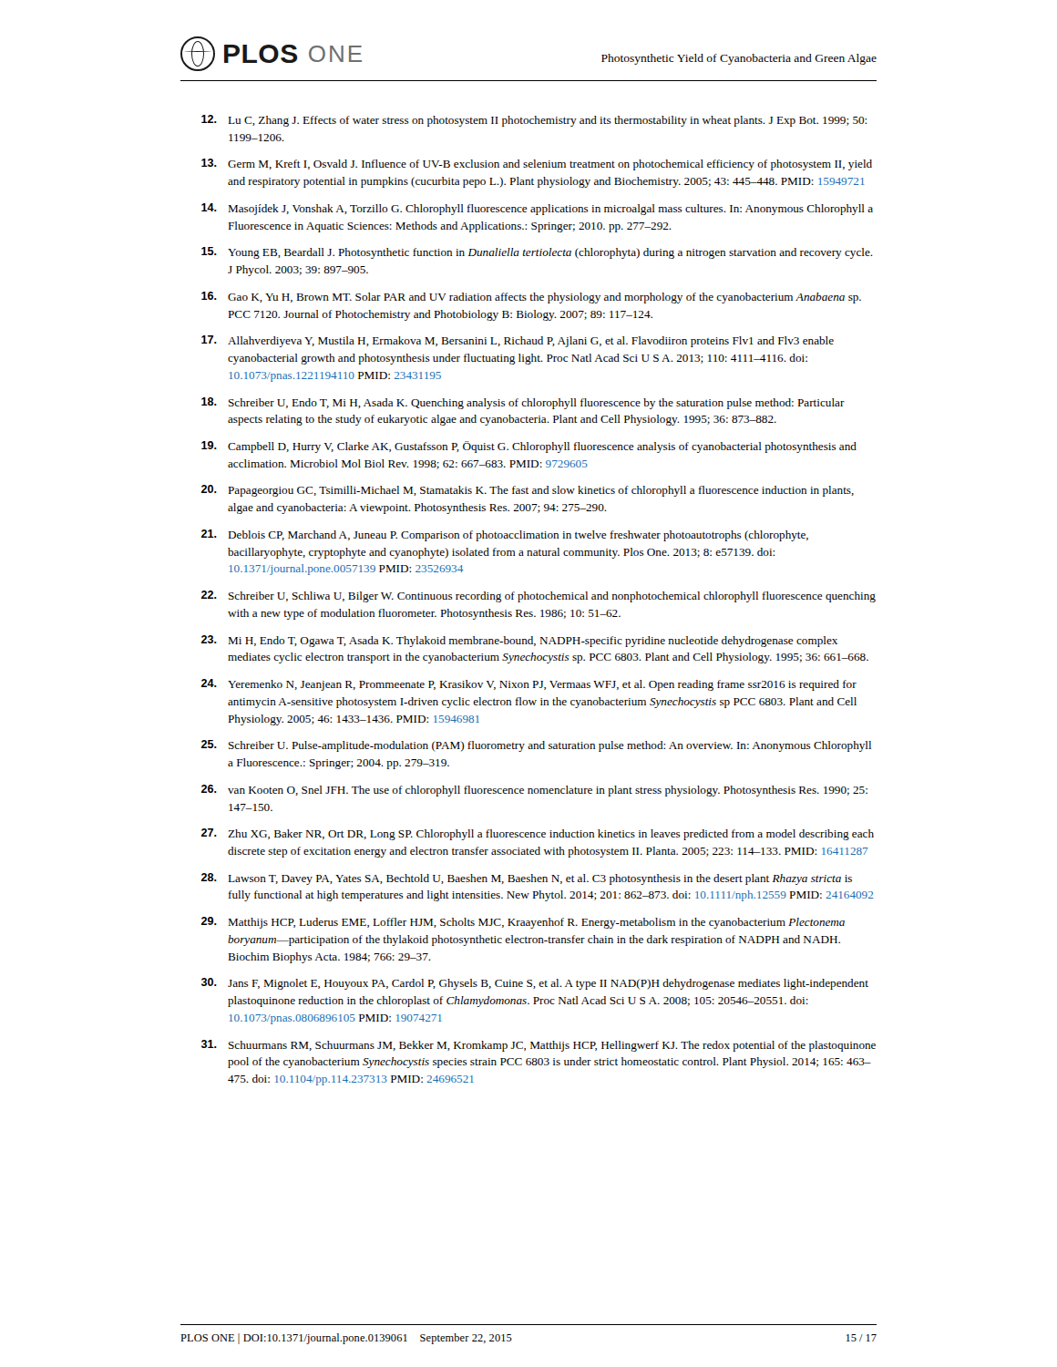PLOS ONE
Photosynthetic Yield of Cyanobacteria and Green Algae
Lu C, Zhang J. Effects of water stress on photosystem II photochemistry and its thermostability in wheat plants. J Exp Bot. 1999; 50: 1199–1206.
Germ M, Kreft I, Osvald J. Influence of UV-B exclusion and selenium treatment on photochemical efficiency of photosystem II, yield and respiratory potential in pumpkins (cucurbita pepo L.). Plant physiology and Biochemistry. 2005; 43: 445–448. PMID: 15949721
Masojídek J, Vonshak A, Torzillo G. Chlorophyll fluorescence applications in microalgal mass cultures. In: Anonymous Chlorophyll a Fluorescence in Aquatic Sciences: Methods and Applications.: Springer; 2010. pp. 277–292.
Young EB, Beardall J. Photosynthetic function in Dunaliella tertiolecta (chlorophyta) during a nitrogen starvation and recovery cycle. J Phycol. 2003; 39: 897–905.
Gao K, Yu H, Brown MT. Solar PAR and UV radiation affects the physiology and morphology of the cyanobacterium Anabaena sp. PCC 7120. Journal of Photochemistry and Photobiology B: Biology. 2007; 89: 117–124.
Allahverdiyeva Y, Mustila H, Ermakova M, Bersanini L, Richaud P, Ajlani G, et al. Flavodiiron proteins Flv1 and Flv3 enable cyanobacterial growth and photosynthesis under fluctuating light. Proc Natl Acad Sci U S A. 2013; 110: 4111–4116. doi: 10.1073/pnas.1221194110 PMID: 23431195
Schreiber U, Endo T, Mi H, Asada K. Quenching analysis of chlorophyll fluorescence by the saturation pulse method: Particular aspects relating to the study of eukaryotic algae and cyanobacteria. Plant and Cell Physiology. 1995; 36: 873–882.
Campbell D, Hurry V, Clarke AK, Gustafsson P, Öquist G. Chlorophyll fluorescence analysis of cyanobacterial photosynthesis and acclimation. Microbiol Mol Biol Rev. 1998; 62: 667–683. PMID: 9729605
Papageorgiou GC, Tsimilli-Michael M, Stamatakis K. The fast and slow kinetics of chlorophyll a fluorescence induction in plants, algae and cyanobacteria: A viewpoint. Photosynthesis Res. 2007; 94: 275–290.
Deblois CP, Marchand A, Juneau P. Comparison of photoacclimation in twelve freshwater photoautotrophs (chlorophyte, bacillaryophyte, cryptophyte and cyanophyte) isolated from a natural community. Plos One. 2013; 8: e57139. doi: 10.1371/journal.pone.0057139 PMID: 23526934
Schreiber U, Schliwa U, Bilger W. Continuous recording of photochemical and nonphotochemical chlorophyll fluorescence quenching with a new type of modulation fluorometer. Photosynthesis Res. 1986; 10: 51–62.
Mi H, Endo T, Ogawa T, Asada K. Thylakoid membrane-bound, NADPH-specific pyridine nucleotide dehydrogenase complex mediates cyclic electron transport in the cyanobacterium Synechocystis sp. PCC 6803. Plant and Cell Physiology. 1995; 36: 661–668.
Yeremenko N, Jeanjean R, Prommeenate P, Krasikov V, Nixon PJ, Vermaas WFJ, et al. Open reading frame ssr2016 is required for antimycin A-sensitive photosystem I-driven cyclic electron flow in the cyanobacterium Synechocystis sp PCC 6803. Plant and Cell Physiology. 2005; 46: 1433–1436. PMID: 15946981
Schreiber U. Pulse-amplitude-modulation (PAM) fluorometry and saturation pulse method: An overview. In: Anonymous Chlorophyll a Fluorescence.: Springer; 2004. pp. 279–319.
van Kooten O, Snel JFH. The use of chlorophyll fluorescence nomenclature in plant stress physiology. Photosynthesis Res. 1990; 25: 147–150.
Zhu XG, Baker NR, Ort DR, Long SP. Chlorophyll a fluorescence induction kinetics in leaves predicted from a model describing each discrete step of excitation energy and electron transfer associated with photosystem II. Planta. 2005; 223: 114–133. PMID: 16411287
Lawson T, Davey PA, Yates SA, Bechtold U, Baeshen M, Baeshen N, et al. C3 photosynthesis in the desert plant Rhazya stricta is fully functional at high temperatures and light intensities. New Phytol. 2014; 201: 862–873. doi: 10.1111/nph.12559 PMID: 24164092
Matthijs HCP, Luderus EME, Loffler HJM, Scholts MJC, Kraayenhof R. Energy-metabolism in the cyanobacterium Plectonema boryanum—participation of the thylakoid photosynthetic electron-transfer chain in the dark respiration of NADPH and NADH. Biochim Biophys Acta. 1984; 766: 29–37.
Jans F, Mignolet E, Houyoux PA, Cardol P, Ghysels B, Cuine S, et al. A type II NAD(P)H dehydrogenase mediates light-independent plastoquinone reduction in the chloroplast of Chlamydomonas. Proc Natl Acad Sci U S A. 2008; 105: 20546–20551. doi: 10.1073/pnas.0806896105 PMID: 19074271
Schuurmans RM, Schuurmans JM, Bekker M, Kromkamp JC, Matthijs HCP, Hellingwerf KJ. The redox potential of the plastoquinone pool of the cyanobacterium Synechocystis species strain PCC 6803 is under strict homeostatic control. Plant Physiol. 2014; 165: 463–475. doi: 10.1104/pp.114.237313 PMID: 24696521
PLOS ONE | DOI:10.1371/journal.pone.0139061 September 22, 2015
15 / 17